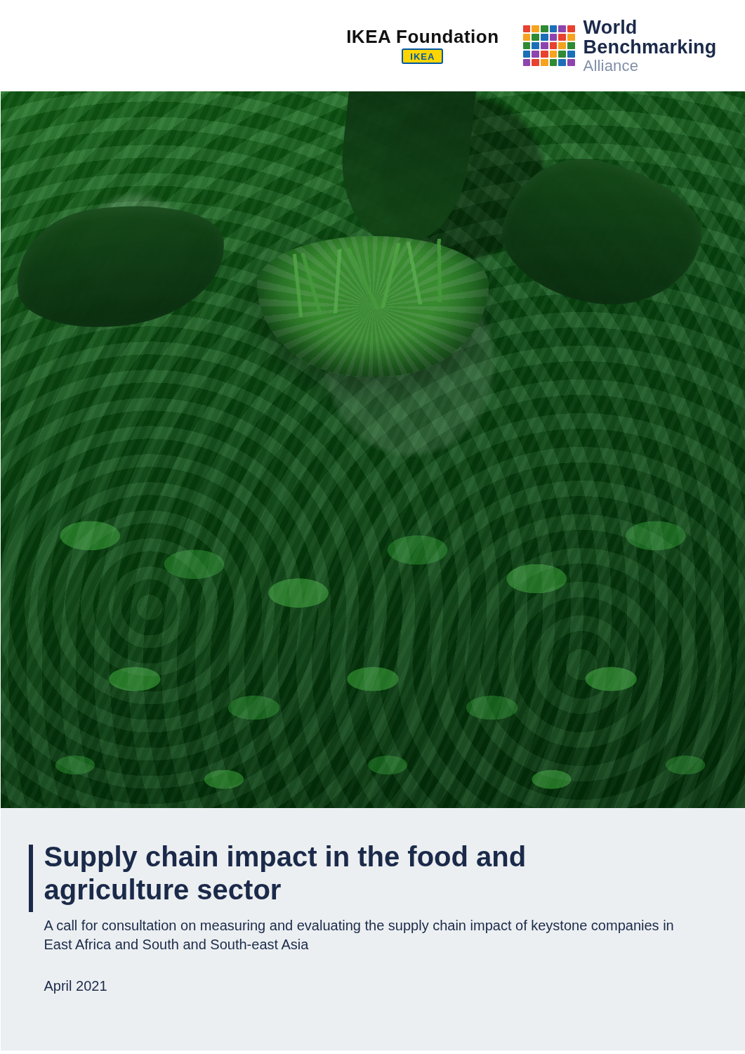IKEA Foundation
IKEA
World
Benchmarking
Alliance
Supply chain impact in the food and agriculture sector
A call for consultation on measuring and evaluating the supply chain impact of keystone companies in East Africa and South and South-east Asia
April 2021